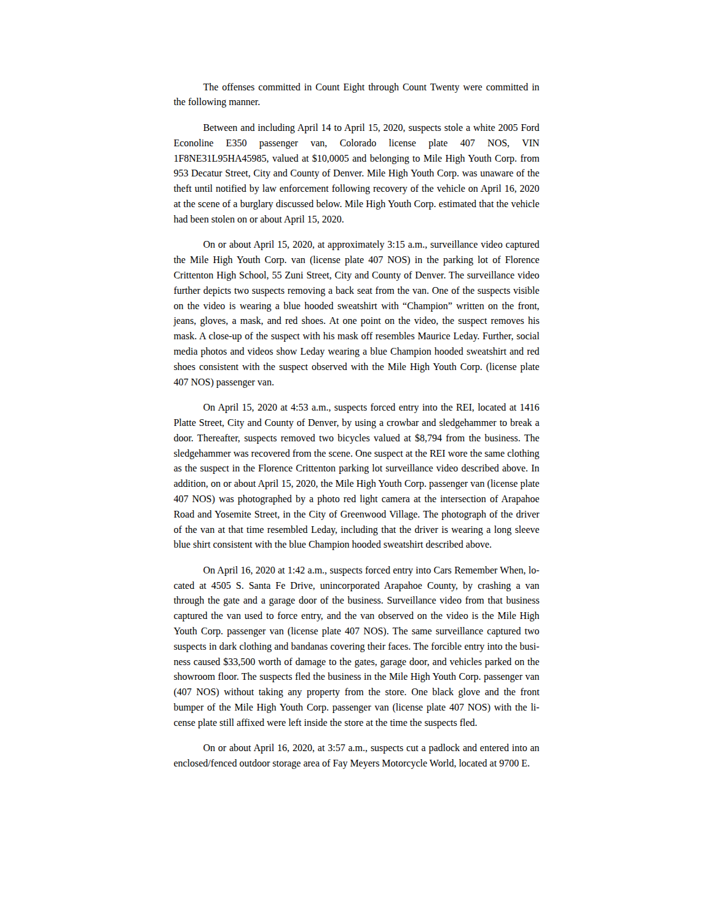The offenses committed in Count Eight through Count Twenty were committed in the following manner.
Between and including April 14 to April 15, 2020, suspects stole a white 2005 Ford Econoline E350 passenger van, Colorado license plate 407 NOS, VIN 1F8NE31L95HA45985, valued at $10,0005 and belonging to Mile High Youth Corp. from 953 Decatur Street, City and County of Denver. Mile High Youth Corp. was unaware of the theft until notified by law enforcement following recovery of the vehicle on April 16, 2020 at the scene of a burglary discussed below. Mile High Youth Corp. estimated that the vehicle had been stolen on or about April 15, 2020.
On or about April 15, 2020, at approximately 3:15 a.m., surveillance video captured the Mile High Youth Corp. van (license plate 407 NOS) in the parking lot of Florence Crittenton High School, 55 Zuni Street, City and County of Denver. The surveillance video further depicts two suspects removing a back seat from the van. One of the suspects visible on the video is wearing a blue hooded sweatshirt with “Champion” written on the front, jeans, gloves, a mask, and red shoes. At one point on the video, the suspect removes his mask. A close-up of the suspect with his mask off resembles Maurice Leday. Further, social media photos and videos show Leday wearing a blue Champion hooded sweatshirt and red shoes consistent with the suspect observed with the Mile High Youth Corp. (license plate 407 NOS) passenger van.
On April 15, 2020 at 4:53 a.m., suspects forced entry into the REI, located at 1416 Platte Street, City and County of Denver, by using a crowbar and sledgehammer to break a door. Thereafter, suspects removed two bicycles valued at $8,794 from the business. The sledgehammer was recovered from the scene. One suspect at the REI wore the same clothing as the suspect in the Florence Crittenton parking lot surveillance video described above. In addition, on or about April 15, 2020, the Mile High Youth Corp. passenger van (license plate 407 NOS) was photographed by a photo red light camera at the intersection of Arapahoe Road and Yosemite Street, in the City of Greenwood Village. The photograph of the driver of the van at that time resembled Leday, including that the driver is wearing a long sleeve blue shirt consistent with the blue Champion hooded sweatshirt described above.
On April 16, 2020 at 1:42 a.m., suspects forced entry into Cars Remember When, located at 4505 S. Santa Fe Drive, unincorporated Arapahoe County, by crashing a van through the gate and a garage door of the business. Surveillance video from that business captured the van used to force entry, and the van observed on the video is the Mile High Youth Corp. passenger van (license plate 407 NOS). The same surveillance captured two suspects in dark clothing and bandanas covering their faces. The forcible entry into the business caused $33,500 worth of damage to the gates, garage door, and vehicles parked on the showroom floor. The suspects fled the business in the Mile High Youth Corp. passenger van (407 NOS) without taking any property from the store. One black glove and the front bumper of the Mile High Youth Corp. passenger van (license plate 407 NOS) with the license plate still affixed were left inside the store at the time the suspects fled.
On or about April 16, 2020, at 3:57 a.m., suspects cut a padlock and entered into an enclosed/fenced outdoor storage area of Fay Meyers Motorcycle World, located at 9700 E.